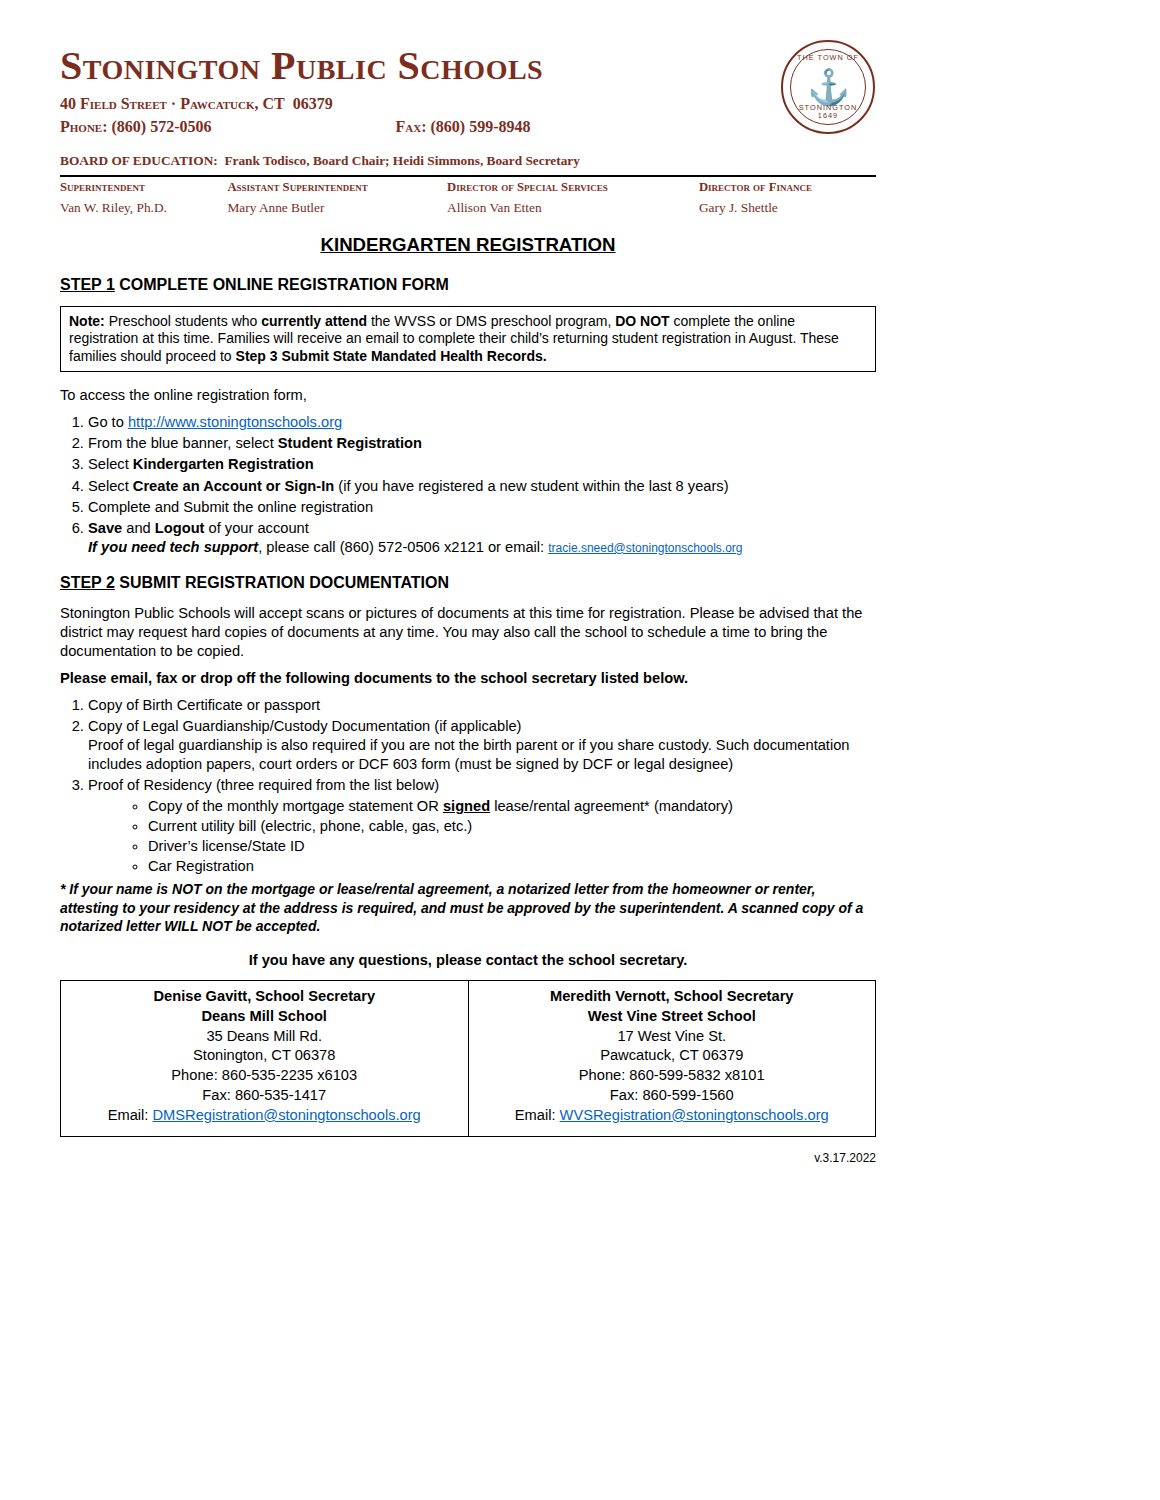THE TOWN OF
⚓
STONINGTON 1649
Stonington Public Schools
40 Field Street · Pawcatuck, CT 06379
Phone: (860) 572-0506 Fax: (860) 599-8948
BOARD OF EDUCATION: Frank Todisco, Board Chair; Heidi Simmons, Board Secretary
| Superintendent | Assistant Superintendent | Director of Special Services | Director of Finance |
| Van W. Riley, Ph.D. | Mary Anne Butler | Allison Van Etten | Gary J. Shettle |
KINDERGARTEN REGISTRATION
STEP 1 COMPLETE ONLINE REGISTRATION FORM
Note: Preschool students who currently attend the WVSS or DMS preschool program, DO NOT complete the online registration at this time. Families will receive an email to complete their child’s returning student registration in August. These families should proceed to Step 3 Submit State Mandated Health Records.
To access the online registration form,
Go to http://www.stoningtonschools.org
From the blue banner, select Student Registration
Select Kindergarten Registration
Select Create an Account or Sign-In (if you have registered a new student within the last 8 years)
Complete and Submit the online registration
Save and Logout of your account
If you need tech support, please call (860) 572-0506 x2121 or email: tracie.sneed@stoningtonschools.org
STEP 2 SUBMIT REGISTRATION DOCUMENTATION
Stonington Public Schools will accept scans or pictures of documents at this time for registration. Please be advised that the district may request hard copies of documents at any time. You may also call the school to schedule a time to bring the documentation to be copied.
Please email, fax or drop off the following documents to the school secretary listed below.
Copy of Birth Certificate or passport
Copy of Legal Guardianship/Custody Documentation (if applicable)
Proof of legal guardianship is also required if you are not the birth parent or if you share custody. Such documentation includes adoption papers, court orders or DCF 603 form (must be signed by DCF or legal designee)
Proof of Residency (three required from the list below)
Copy of the monthly mortgage statement OR signed lease/rental agreement* (mandatory)
Current utility bill (electric, phone, cable, gas, etc.)
Driver’s license/State ID
Car Registration
* If your name is NOT on the mortgage or lease/rental agreement, a notarized letter from the homeowner or renter, attesting to your residency at the address is required, and must be approved by the superintendent. A scanned copy of a notarized letter WILL NOT be accepted.
If you have any questions, please contact the school secretary.
| Denise Gavitt, School Secretary Deans Mill School 35 Deans Mill Rd. Stonington, CT 06378 Phone: 860-535-2235 x6103 Fax: 860-535-1417 Email: DMSRegistration@stoningtonschools.org | Meredith Vernott, School Secretary West Vine Street School 17 West Vine St. Pawcatuck, CT 06379 Phone: 860-599-5832 x8101 Fax: 860-599-1560 Email: WVSRegistration@stoningtonschools.org |
v.3.17.2022